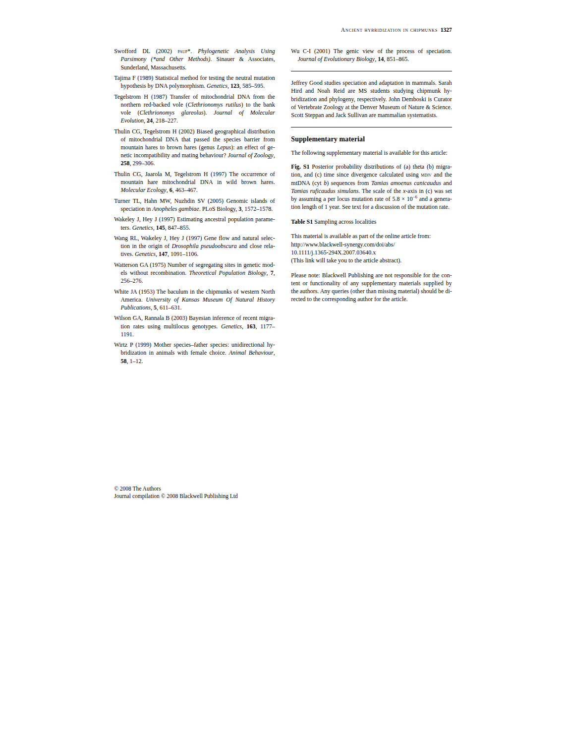Ancient hybridization in chipmunks1327
Swofford DL (2002) paup*. Phylogenetic Analysis Using Parsimony (*and Other Methods). Sinauer & Associates, Sunderland, Massachusetts.
Tajima F (1989) Statistical method for testing the neutral mutation hypothesis by DNA polymorphism. Genetics, 123, 585–595.
Tegelstrom H (1987) Transfer of mitochondrial DNA from the northern red-backed vole (Clethrionomys rutilus) to the bank vole (Clethrionomys glareolus). Journal of Molecular Evolution, 24, 218–227.
Thulin CG, Tegelstrom H (2002) Biased geographical distribution of mitochondrial DNA that passed the species barrier from mountain hares to brown hares (genus Lepus): an effect of genetic incompatibility and mating behaviour? Journal of Zoology, 258, 299–306.
Thulin CG, Jaarola M, Tegelstrom H (1997) The occurrence of mountain hare mitochondrial DNA in wild brown hares. Molecular Ecology, 6, 463–467.
Turner TL, Hahn MW, Nuzhdin SV (2005) Genomic islands of speciation in Anopheles gambiae. PLoS Biology, 3, 1572–1578.
Wakeley J, Hey J (1997) Estimating ancestral population parameters. Genetics, 145, 847–855.
Wang RL, Wakeley J, Hey J (1997) Gene flow and natural selection in the origin of Drosophila pseudoobscura and close relatives. Genetics, 147, 1091–1106.
Watterson GA (1975) Number of segregating sites in genetic models without recombination. Theoretical Population Biology, 7, 256–276.
White JA (1953) The baculum in the chipmunks of western North America. University of Kansas Museum Of Natural History Publications, 5, 611–631.
Wilson GA, Rannala B (2003) Bayesian inference of recent migration rates using multilocus genotypes. Genetics, 163, 1177–1191.
Wirtz P (1999) Mother species–father species: unidirectional hybridization in animals with female choice. Animal Behaviour, 58, 1–12.
Wu C-I (2001) The genic view of the process of speciation. Journal of Evolutionary Biology, 14, 851–865.
Jeffrey Good studies speciation and adaptation in mammals. Sarah Hird and Noah Reid are MS students studying chipmunk hybridization and phylogeny, respectively. John Demboski is Curator of Vertebrate Zoology at the Denver Museum of Nature & Science. Scott Steppan and Jack Sullivan are mammalian systematists.
Supplementary material
The following supplementary material is available for this article:
Fig. S1 Posterior probability distributions of (a) theta (b) migration, and (c) time since divergence calculated using mdiv and the mtDNA (cyt b) sequences from Tamias amoenus canicaudus and Tamias ruficaudus simulans. The scale of the x-axis in (c) was set by assuming a per locus mutation rate of 5.8 × 10−6 and a generation length of 1 year. See text for a discussion of the mutation rate.
Table S1 Sampling across localities
This material is available as part of the online article from:
http://www.blackwell-synergy.com/doi/abs/
10.1111/j.1365-294X.2007.03640.x
(This link will take you to the article abstract).
Please note: Blackwell Publishing are not responsible for the content or functionality of any supplementary materials supplied by the authors. Any queries (other than missing material) should be directed to the corresponding author for the article.
© 2008 The Authors
Journal compilation © 2008 Blackwell Publishing Ltd